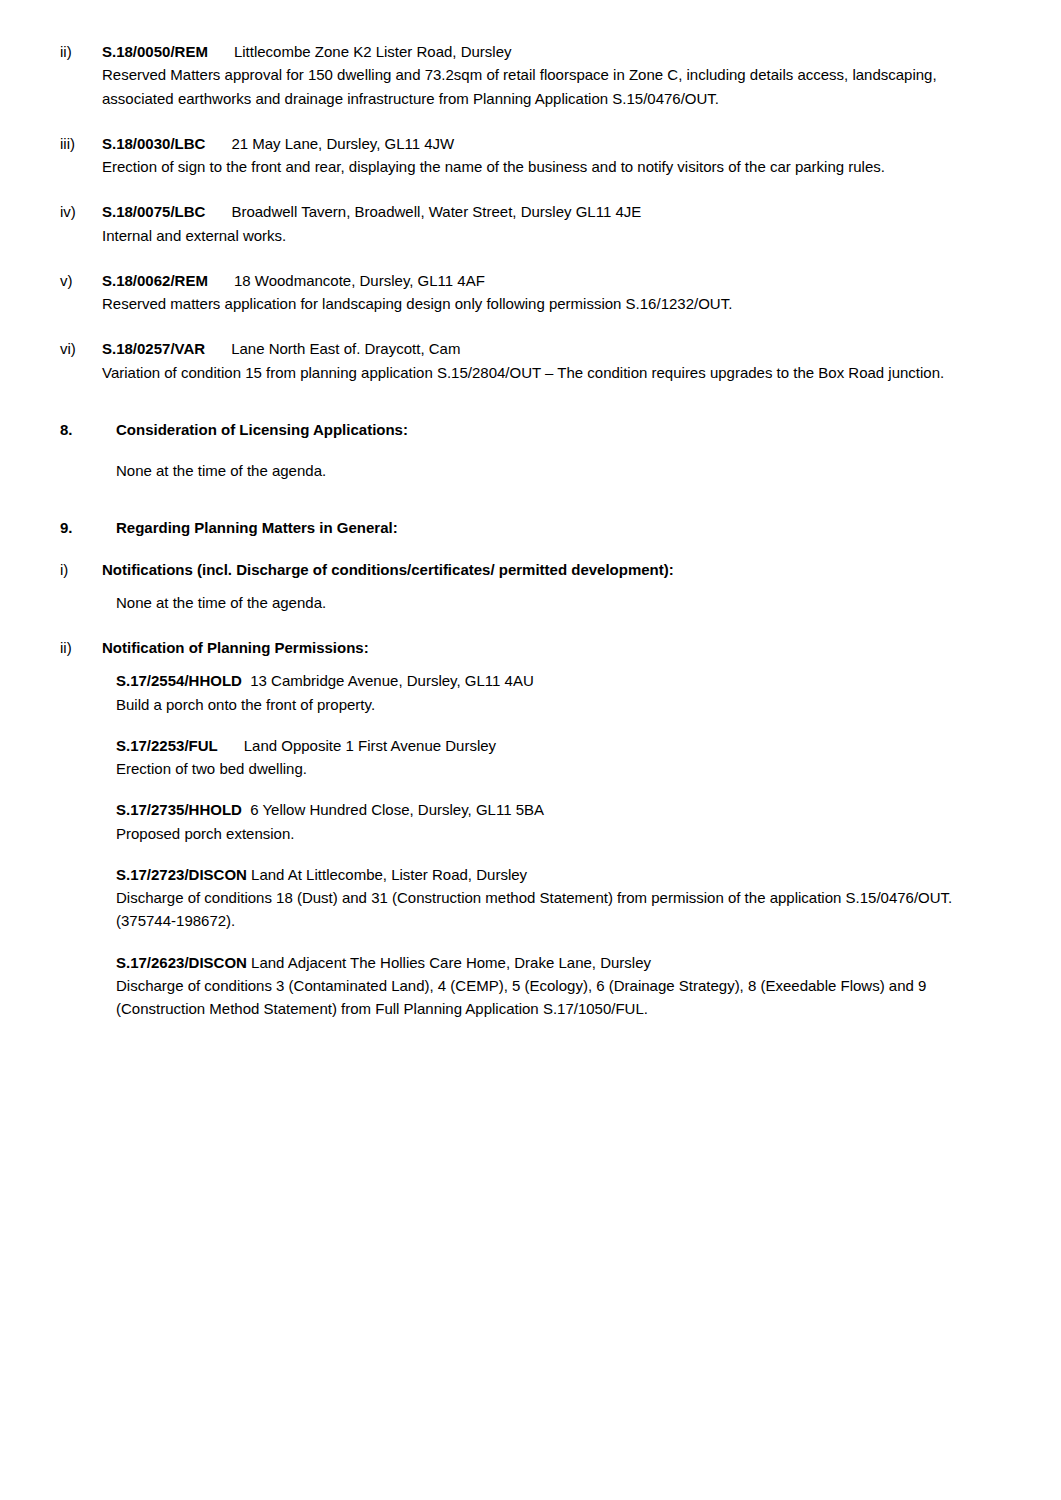ii)
S.18/0050/REM Littlecombe Zone K2 Lister Road, Dursley
Reserved Matters approval for 150 dwelling and 73.2sqm of retail floorspace in Zone C, including details access, landscaping, associated earthworks and drainage infrastructure from Planning Application S.15/0476/OUT.
iii)
S.18/0030/LBC 21 May Lane, Dursley, GL11 4JW
Erection of sign to the front and rear, displaying the name of the business and to notify visitors of the car parking rules.
iv)
S.18/0075/LBC Broadwell Tavern, Broadwell, Water Street, Dursley GL11 4JE
Internal and external works.
v)
S.18/0062/REM 18 Woodmancote, Dursley, GL11 4AF
Reserved matters application for landscaping design only following permission S.16/1232/OUT.
vi)
S.18/0257/VAR Lane North East of. Draycott, Cam
Variation of condition 15 from planning application S.15/2804/OUT – The condition requires upgrades to the Box Road junction.
8.
Consideration of Licensing Applications:
None at the time of the agenda.
9.
Regarding Planning Matters in General:
i)
Notifications (incl. Discharge of conditions/certificates/ permitted development):
None at the time of the agenda.
ii)
Notification of Planning Permissions:
S.17/2554/HHOLD 13 Cambridge Avenue, Dursley, GL11 4AU
Build a porch onto the front of property.
S.17/2253/FUL Land Opposite 1 First Avenue Dursley
Erection of two bed dwelling.
S.17/2735/HHOLD 6 Yellow Hundred Close, Dursley, GL11 5BA
Proposed porch extension.
S.17/2723/DISCON Land At Littlecombe, Lister Road, Dursley
Discharge of conditions 18 (Dust) and 31 (Construction method Statement) from permission of the application S.15/0476/OUT. (375744-198672).
S.17/2623/DISCON Land Adjacent The Hollies Care Home, Drake Lane, Dursley
Discharge of conditions 3 (Contaminated Land), 4 (CEMP), 5 (Ecology), 6 (Drainage Strategy), 8 (Exeedable Flows) and 9 (Construction Method Statement) from Full Planning Application S.17/1050/FUL.